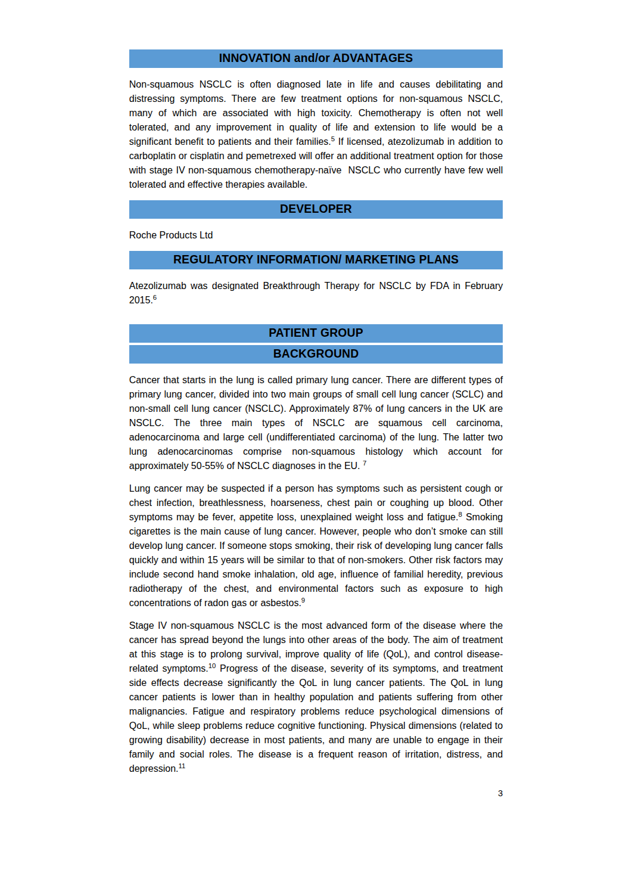INNOVATION and/or ADVANTAGES
Non-squamous NSCLC is often diagnosed late in life and causes debilitating and distressing symptoms. There are few treatment options for non-squamous NSCLC, many of which are associated with high toxicity. Chemotherapy is often not well tolerated, and any improvement in quality of life and extension to life would be a significant benefit to patients and their families.5 If licensed, atezolizumab in addition to carboplatin or cisplatin and pemetrexed will offer an additional treatment option for those with stage IV non-squamous chemotherapy-naïve NSCLC who currently have few well tolerated and effective therapies available.
DEVELOPER
Roche Products Ltd
REGULATORY INFORMATION/ MARKETING PLANS
Atezolizumab was designated Breakthrough Therapy for NSCLC by FDA in February 2015.6
PATIENT GROUP
BACKGROUND
Cancer that starts in the lung is called primary lung cancer. There are different types of primary lung cancer, divided into two main groups of small cell lung cancer (SCLC) and non-small cell lung cancer (NSCLC). Approximately 87% of lung cancers in the UK are NSCLC. The three main types of NSCLC are squamous cell carcinoma, adenocarcinoma and large cell (undifferentiated carcinoma) of the lung. The latter two lung adenocarcinomas comprise non-squamous histology which account for approximately 50-55% of NSCLC diagnoses in the EU. 7
Lung cancer may be suspected if a person has symptoms such as persistent cough or chest infection, breathlessness, hoarseness, chest pain or coughing up blood. Other symptoms may be fever, appetite loss, unexplained weight loss and fatigue.8 Smoking cigarettes is the main cause of lung cancer. However, people who don’t smoke can still develop lung cancer. If someone stops smoking, their risk of developing lung cancer falls quickly and within 15 years will be similar to that of non-smokers. Other risk factors may include second hand smoke inhalation, old age, influence of familial heredity, previous radiotherapy of the chest, and environmental factors such as exposure to high concentrations of radon gas or asbestos.9
Stage IV non-squamous NSCLC is the most advanced form of the disease where the cancer has spread beyond the lungs into other areas of the body. The aim of treatment at this stage is to prolong survival, improve quality of life (QoL), and control disease-related symptoms.10 Progress of the disease, severity of its symptoms, and treatment side effects decrease significantly the QoL in lung cancer patients. The QoL in lung cancer patients is lower than in healthy population and patients suffering from other malignancies. Fatigue and respiratory problems reduce psychological dimensions of QoL, while sleep problems reduce cognitive functioning. Physical dimensions (related to growing disability) decrease in most patients, and many are unable to engage in their family and social roles. The disease is a frequent reason of irritation, distress, and depression.11
3